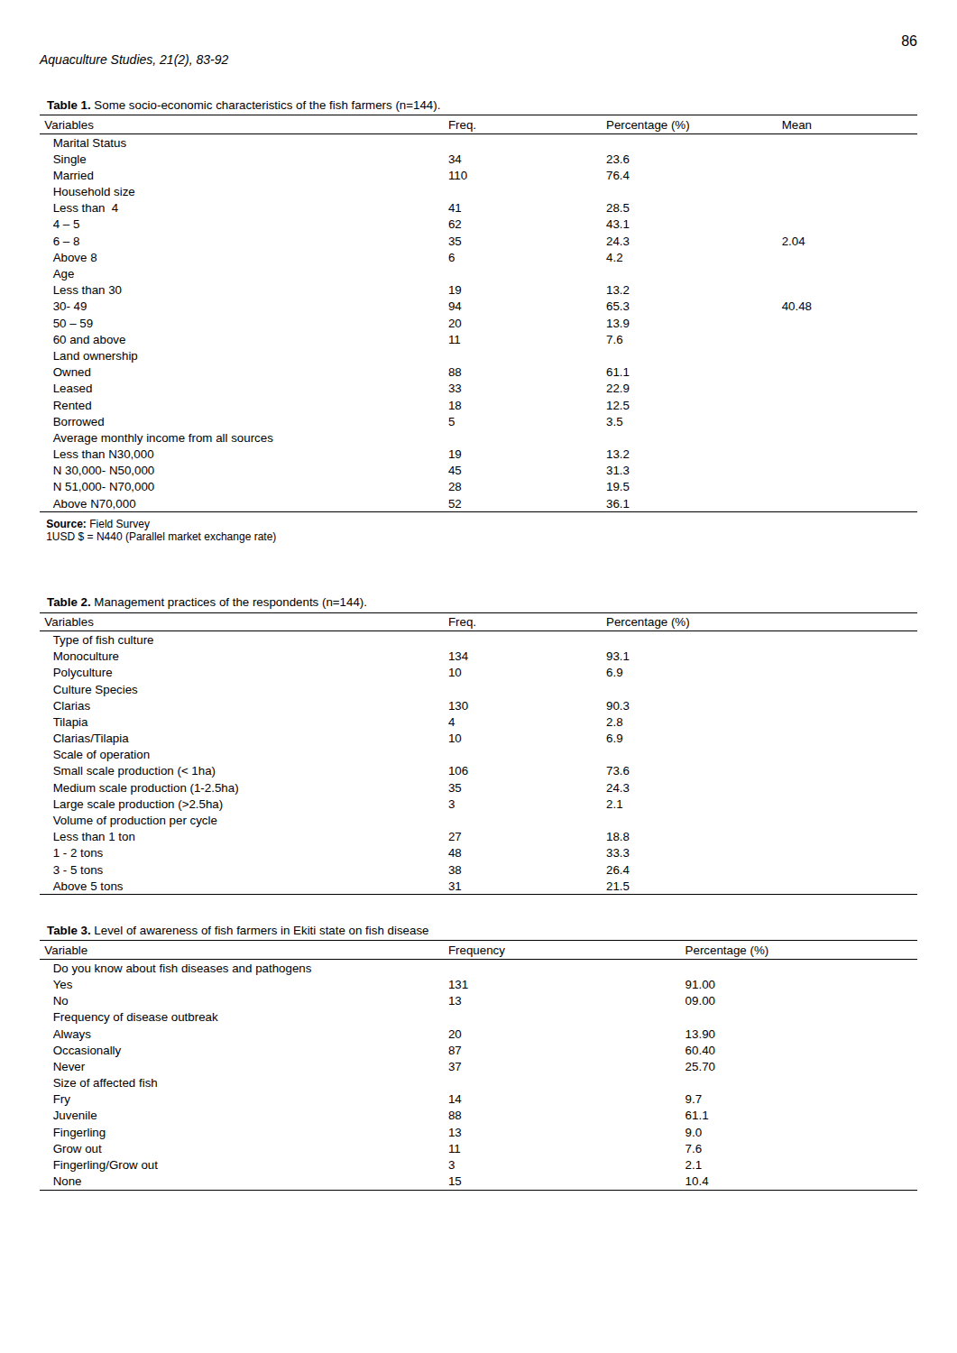86
Aquaculture Studies, 21(2), 83-92
Table 1. Some socio-economic characteristics of the fish farmers (n=144).
| Variables | Freq. | Percentage (%) | Mean |
| --- | --- | --- | --- |
| Marital Status | | | |
| Single | 34 | 23.6 | |
| Married | 110 | 76.4 | |
| Household size | | | |
| Less than 4 | 41 | 28.5 | |
| 4 – 5 | 62 | 43.1 | |
| 6 – 8 | 35 | 24.3 | 2.04 |
| Above 8 | 6 | 4.2 | |
| Age | | | |
| Less than 30 | 19 | 13.2 | |
| 30- 49 | 94 | 65.3 | 40.48 |
| 50 – 59 | 20 | 13.9 | |
| 60 and above | 11 | 7.6 | |
| Land ownership | | | |
| Owned | 88 | 61.1 | |
| Leased | 33 | 22.9 | |
| Rented | 18 | 12.5 | |
| Borrowed | 5 | 3.5 | |
| Average monthly income from all sources | | | |
| Less than N30,000 | 19 | 13.2 | |
| N 30,000- N50,000 | 45 | 31.3 | |
| N 51,000- N70,000 | 28 | 19.5 | |
| Above N70,000 | 52 | 36.1 | |
Source: Field Survey
1USD $ = N440 (Parallel market exchange rate)
Table 2. Management practices of the respondents (n=144).
| Variables | Freq. | Percentage (%) |
| --- | --- | --- |
| Type of fish culture | | |
| Monoculture | 134 | 93.1 |
| Polyculture | 10 | 6.9 |
| Culture Species | | |
| Clarias | 130 | 90.3 |
| Tilapia | 4 | 2.8 |
| Clarias/Tilapia | 10 | 6.9 |
| Scale of operation | | |
| Small scale production (< 1ha) | 106 | 73.6 |
| Medium scale production (1-2.5ha) | 35 | 24.3 |
| Large scale production (>2.5ha) | 3 | 2.1 |
| Volume of production per cycle | | |
| Less than 1 ton | 27 | 18.8 |
| 1 - 2 tons | 48 | 33.3 |
| 3 - 5 tons | 38 | 26.4 |
| Above 5 tons | 31 | 21.5 |
Table 3. Level of awareness of fish farmers in Ekiti state on fish disease
| Variable | Frequency | Percentage (%) |
| --- | --- | --- |
| Do you know about fish diseases and pathogens | | |
| Yes | 131 | 91.00 |
| No | 13 | 09.00 |
| Frequency of disease outbreak | | |
| Always | 20 | 13.90 |
| Occasionally | 87 | 60.40 |
| Never | 37 | 25.70 |
| Size of affected fish | | |
| Fry | 14 | 9.7 |
| Juvenile | 88 | 61.1 |
| Fingerling | 13 | 9.0 |
| Grow out | 11 | 7.6 |
| Fingerling/Grow out | 3 | 2.1 |
| None | 15 | 10.4 |